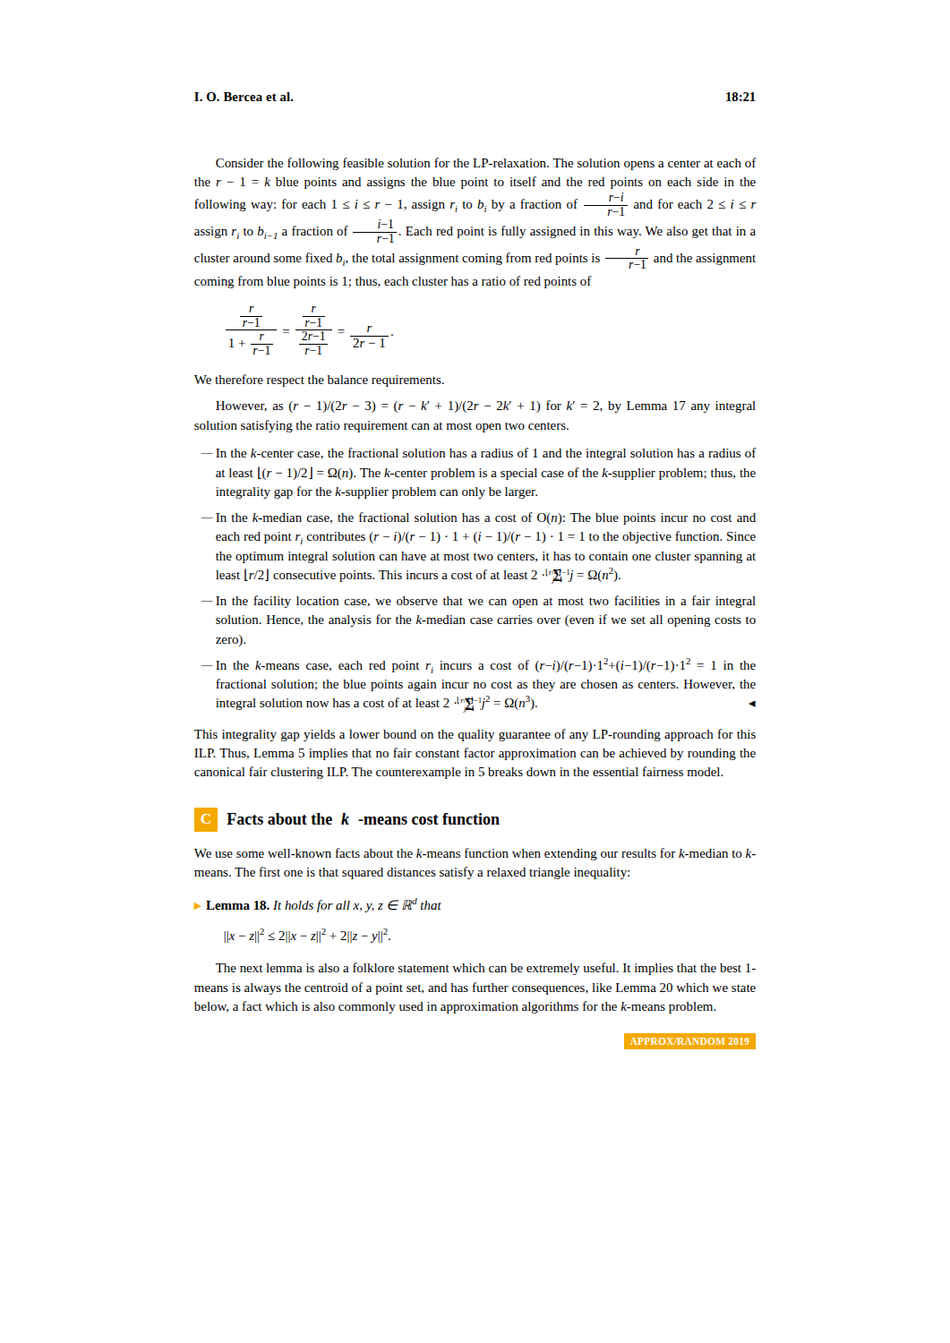I. O. Bercea et al. 18:21
Consider the following feasible solution for the LP-relaxation. The solution opens a center at each of the r − 1 = k blue points and assigns the blue point to itself and the red points on each side in the following way: for each 1 ≤ i ≤ r − 1, assign ri to bi by a fraction of r−i r−1 and for each 2 ≤ i ≤ r assign ri to bi−1 a fraction of i−1 r−1. Each red point is fully assigned in this way. We also get that in a cluster around some fixed bi, the total assignment coming from red points is rr−1 and the assignment coming from blue points is 1; thus, each cluster has a ratio of red points of
rr−1 1 + rr−1 = rr−1 2r−1 r−1 = r 2r − 1 .
We therefore respect the balance requirements.
However, as (r − 1)/(2r − 3) = (r − k′ + 1)/(2r − 2k′ + 1) for k′ = 2, by Lemma 17 any integral solution satisfying the ratio requirement can at most open two centers.
In the k-center case, the fractional solution has a radius of 1 and the integral solution has a radius of at least ⌊(r − 1)/2⌋ = Ω(n). The k-center problem is a special case of the k-supplier problem; thus, the integrality gap for the k-supplier problem can only be larger.
In the k-median case, the fractional solution has a cost of O(n): The blue points incur no cost and each red point ri contributes (r − i)/(r − 1) · 1 + (i − 1)/(r − 1) · 1 = 1 to the objective function. Since the optimum integral solution can have at most two centers, it has to contain one cluster spanning at least ⌊r/2⌋ consecutive points. This incurs a cost of at least 2 · Σ⌊r/4⌋−1 j=1 j = Ω(n2).
In the facility location case, we observe that we can open at most two facilities in a fair integral solution. Hence, the analysis for the k-median case carries over (even if we set all opening costs to zero).
In the k-means case, each red point ri incurs a cost of (r−i)/(r−1)·12+(i−1)/(r−1)·12 = 1 in the fractional solution; the blue points again incur no cost as they are chosen as centers. However, the integral solution now has a cost of at least 2 · Σ⌊r/4⌋−1 j=1 j2 = Ω(n3). ◂
This integrality gap yields a lower bound on the quality guarantee of any LP-rounding approach for this ILP. Thus, Lemma 5 implies that no fair constant factor approximation can be achieved by rounding the canonical fair clustering ILP. The counterexample in 5 breaks down in the essential fairness model.
C Facts about the k-means cost function
We use some well-known facts about the k-means function when extending our results for k-median to k-means. The first one is that squared distances satisfy a relaxed triangle inequality:
▸Lemma 18. It holds for all x, y, z ∈ ℝd that
||x − z||2 ≤ 2||x − z||2 + 2||z − y||2.
The next lemma is also a folklore statement which can be extremely useful. It implies that the best 1-means is always the centroid of a point set, and has further consequences, like Lemma 20 which we state below, a fact which is also commonly used in approximation algorithms for the k-means problem.
APPROX/RANDOM 2019